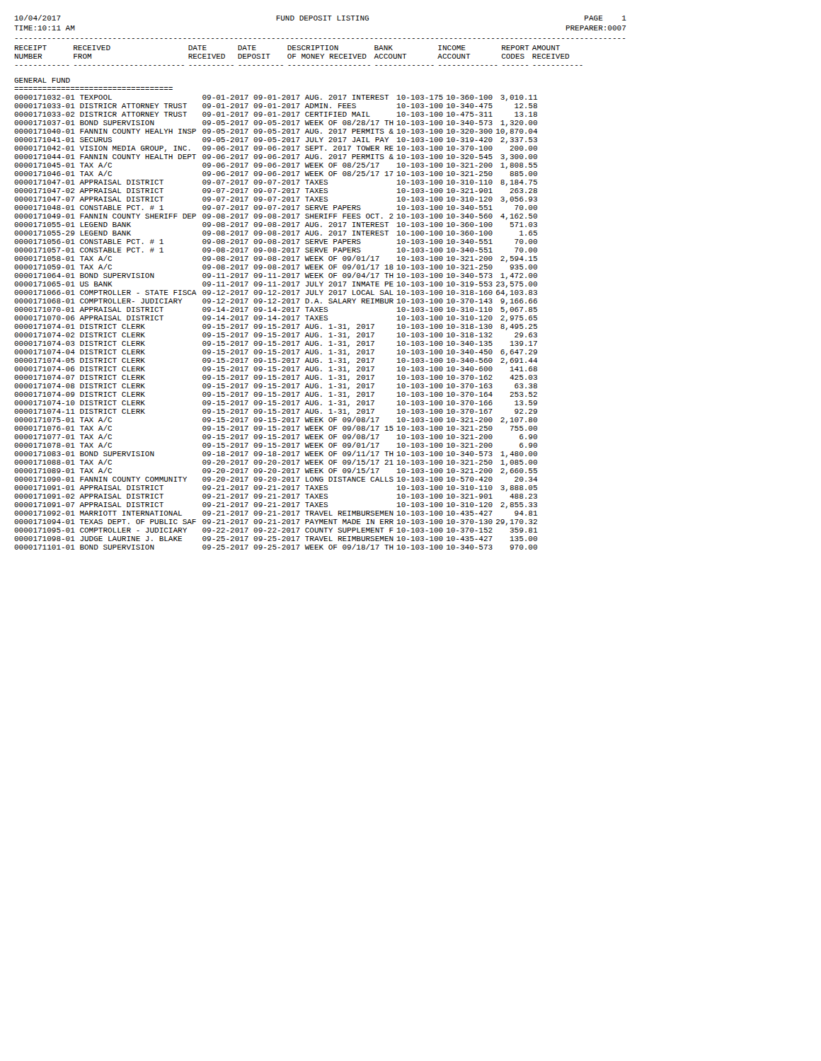10/04/2017 FUND DEPOSIT LISTING PAGE 1
TIME:10:11 AM PREPARER:0007
-----------------------------------------------------------------------------------------------------------------------------------
| RECEIPT | RECEIVED | DATE | DATE | DESCRIPTION | BANK | INCOME | REPORT | AMOUNT |
| --- | --- | --- | --- | --- | --- | --- | --- | --- |
| NUMBER | FROM | RECEIVED | DEPOSIT | OF MONEY RECEIVED | ACCOUNT | ACCOUNT | CODES | RECEIVED |
| ------------ | ------------------------ | ---------- | ---------- | ------------------ | ------------- | ------------- | ------ | ----------- |
GENERAL FUND
==================================
| 0000171032-01 TEXPOOL | | 09-01-2017 09-01-2017 AUG. 2017 INTEREST | 10-103-175 | 10-360-100 | 3,010.11 |
| 0000171033-01 DISTRICR ATTORNEY TRUST | | 09-01-2017 09-01-2017 ADMIN. FEES | 10-103-100 | 10-340-475 | 12.58 |
| 0000171033-02 DISTRICR ATTORNEY TRUST | | 09-01-2017 09-01-2017 CERTIFIED MAIL | 10-103-100 | 10-475-311 | 13.18 |
| 0000171037-01 BOND SUPERVISION | | 09-05-2017 09-05-2017 WEEK OF 08/28/17 TH | 10-103-100 | 10-340-573 | 1,320.00 |
| 0000171040-01 FANNIN COUNTY HEALYH INSP | | 09-05-2017 09-05-2017 AUG. 2017 PERMITS & | 10-103-100 | 10-320-300 | 10,870.04 |
| 0000171041-01 SECURUS | | 09-05-2017 09-05-2017 JULY 2017 JAIL PAY | 10-103-100 | 10-319-420 | 2,337.53 |
| 0000171042-01 VISION MEDIA GROUP, INC. | | 09-06-2017 09-06-2017 SEPT. 2017 TOWER RE | 10-103-100 | 10-370-100 | 200.00 |
| 0000171044-01 FANNIN COUNTY HEALTH DEPT | | 09-06-2017 09-06-2017 AUG. 2017 PERMITS & | 10-103-100 | 10-320-545 | 3,300.00 |
| 0000171045-01 TAX A/C | | 09-06-2017 09-06-2017 WEEK OF 08/25/17 | 10-103-100 | 10-321-200 | 1,808.55 |
| 0000171046-01 TAX A/C | | 09-06-2017 09-06-2017 WEEK OF 08/25/17 17 | 10-103-100 | 10-321-250 | 885.00 |
| 0000171047-01 APPRAISAL DISTRICT | | 09-07-2017 09-07-2017 TAXES | 10-103-100 | 10-310-110 | 8,184.75 |
| 0000171047-02 APPRAISAL DISTRICT | | 09-07-2017 09-07-2017 TAXES | 10-103-100 | 10-321-901 | 263.28 |
| 0000171047-07 APPRAISAL DISTRICT | | 09-07-2017 09-07-2017 TAXES | 10-103-100 | 10-310-120 | 3,056.93 |
| 0000171048-01 CONSTABLE PCT. # 1 | | 09-07-2017 09-07-2017 SERVE PAPERS | 10-103-100 | 10-340-551 | 70.00 |
| 0000171049-01 FANNIN COUNTY SHERIFF DEP | | 09-08-2017 09-08-2017 SHERIFF FEES OCT. 2 | 10-103-100 | 10-340-560 | 4,162.50 |
| 0000171055-01 LEGEND BANK | | 09-08-2017 09-08-2017 AUG. 2017 INTEREST | 10-103-100 | 10-360-100 | 571.03 |
| 0000171055-29 LEGEND BANK | | 09-08-2017 09-08-2017 AUG. 2017 INTEREST | 10-100-100 | 10-360-100 | 1.65 |
| 0000171056-01 CONSTABLE PCT. # 1 | | 09-08-2017 09-08-2017 SERVE PAPERS | 10-103-100 | 10-340-551 | 70.00 |
| 0000171057-01 CONSTABLE PCT. # 1 | | 09-08-2017 09-08-2017 SERVE PAPERS | 10-103-100 | 10-340-551 | 70.00 |
| 0000171058-01 TAX A/C | | 09-08-2017 09-08-2017 WEEK OF 09/01/17 | 10-103-100 | 10-321-200 | 2,594.15 |
| 0000171059-01 TAX A/C | | 09-08-2017 09-08-2017 WEEK OF 09/01/17 18 | 10-103-100 | 10-321-250 | 935.00 |
| 0000171064-01 BOND SUPERVISION | | 09-11-2017 09-11-2017 WEEK OF 09/04/17 TH | 10-103-100 | 10-340-573 | 1,472.00 |
| 0000171065-01 US BANK | | 09-11-2017 09-11-2017 JULY 2017 INMATE PE | 10-103-100 | 10-319-553 | 23,575.00 |
| 0000171066-01 COMPTROLLER - STATE FISCA | | 09-12-2017 09-12-2017 JULY 2017 LOCAL SAL | 10-103-100 | 10-318-160 | 64,103.83 |
| 0000171068-01 COMPTROLLER- JUDICIARY | | 09-12-2017 09-12-2017 D.A. SALARY REIMBUR | 10-103-100 | 10-370-143 | 9,166.66 |
| 0000171070-01 APPRAISAL DISTRICT | | 09-14-2017 09-14-2017 TAXES | 10-103-100 | 10-310-110 | 5,067.85 |
| 0000171070-06 APPRAISAL DISTRICT | | 09-14-2017 09-14-2017 TAXES | 10-103-100 | 10-310-120 | 2,975.65 |
| 0000171074-01 DISTRICT CLERK | | 09-15-2017 09-15-2017 AUG. 1-31, 2017 | 10-103-100 | 10-318-130 | 8,495.25 |
| 0000171074-02 DISTRICT CLERK | | 09-15-2017 09-15-2017 AUG. 1-31, 2017 | 10-103-100 | 10-318-132 | 29.63 |
| 0000171074-03 DISTRICT CLERK | | 09-15-2017 09-15-2017 AUG. 1-31, 2017 | 10-103-100 | 10-340-135 | 139.17 |
| 0000171074-04 DISTRICT CLERK | | 09-15-2017 09-15-2017 AUG. 1-31, 2017 | 10-103-100 | 10-340-450 | 6,647.29 |
| 0000171074-05 DISTRICT CLERK | | 09-15-2017 09-15-2017 AUG. 1-31, 2017 | 10-103-100 | 10-340-560 | 2,691.44 |
| 0000171074-06 DISTRICT CLERK | | 09-15-2017 09-15-2017 AUG. 1-31, 2017 | 10-103-100 | 10-340-600 | 141.68 |
| 0000171074-07 DISTRICT CLERK | | 09-15-2017 09-15-2017 AUG. 1-31, 2017 | 10-103-100 | 10-370-162 | 425.03 |
| 0000171074-08 DISTRICT CLERK | | 09-15-2017 09-15-2017 AUG. 1-31, 2017 | 10-103-100 | 10-370-163 | 63.38 |
| 0000171074-09 DISTRICT CLERK | | 09-15-2017 09-15-2017 AUG. 1-31, 2017 | 10-103-100 | 10-370-164 | 253.52 |
| 0000171074-10 DISTRICT CLERK | | 09-15-2017 09-15-2017 AUG. 1-31, 2017 | 10-103-100 | 10-370-166 | 13.59 |
| 0000171074-11 DISTRICT CLERK | | 09-15-2017 09-15-2017 AUG. 1-31, 2017 | 10-103-100 | 10-370-167 | 92.29 |
| 0000171075-01 TAX A/C | | 09-15-2017 09-15-2017 WEEK OF 09/08/17 | 10-103-100 | 10-321-200 | 2,107.80 |
| 0000171076-01 TAX A/C | | 09-15-2017 09-15-2017 WEEK OF 09/08/17 15 | 10-103-100 | 10-321-250 | 755.00 |
| 0000171077-01 TAX A/C | | 09-15-2017 09-15-2017 WEEK OF 09/08/17 | 10-103-100 | 10-321-200 | 6.90 |
| 0000171078-01 TAX A/C | | 09-15-2017 09-15-2017 WEEK OF 09/01/17 | 10-103-100 | 10-321-200 | 6.90 |
| 0000171083-01 BOND SUPERVISION | | 09-18-2017 09-18-2017 WEEK OF 09/11/17 TH | 10-103-100 | 10-340-573 | 1,480.00 |
| 0000171088-01 TAX A/C | | 09-20-2017 09-20-2017 WEEK OF 09/15/17 21 | 10-103-100 | 10-321-250 | 1,085.00 |
| 0000171089-01 TAX A/C | | 09-20-2017 09-20-2017 WEEK OF 09/15/17 | 10-103-100 | 10-321-200 | 2,660.55 |
| 0000171090-01 FANNIN COUNTY COMMUNITY | | 09-20-2017 09-20-2017 LONG DISTANCE CALLS | 10-103-100 | 10-570-420 | 20.34 |
| 0000171091-01 APPRAISAL DISTRICT | | 09-21-2017 09-21-2017 TAXES | 10-103-100 | 10-310-110 | 3,888.05 |
| 0000171091-02 APPRAISAL DISTRICT | | 09-21-2017 09-21-2017 TAXES | 10-103-100 | 10-321-901 | 488.23 |
| 0000171091-07 APPRAISAL DISTRICT | | 09-21-2017 09-21-2017 TAXES | 10-103-100 | 10-310-120 | 2,855.33 |
| 0000171092-01 MARRIOTT INTERNATIONAL | | 09-21-2017 09-21-2017 TRAVEL REIMBURSEMEN | 10-103-100 | 10-435-427 | 94.81 |
| 0000171094-01 TEXAS DEPT. OF PUBLIC SAF | | 09-21-2017 09-21-2017 PAYMENT MADE IN ERR | 10-103-100 | 10-370-130 | 29,170.32 |
| 0000171095-01 COMPTROLLER - JUDICIARY | | 09-22-2017 09-22-2017 COUNTY SUPPLEMENT F | 10-103-100 | 10-370-152 | 359.81 |
| 0000171098-01 JUDGE LAURINE J. BLAKE | | 09-25-2017 09-25-2017 TRAVEL REIMBURSEMEN | 10-103-100 | 10-435-427 | 135.00 |
| 0000171101-01 BOND SUPERVISION | | 09-25-2017 09-25-2017 WEEK OF 09/18/17 TH | 10-103-100 | 10-340-573 | 970.00 |